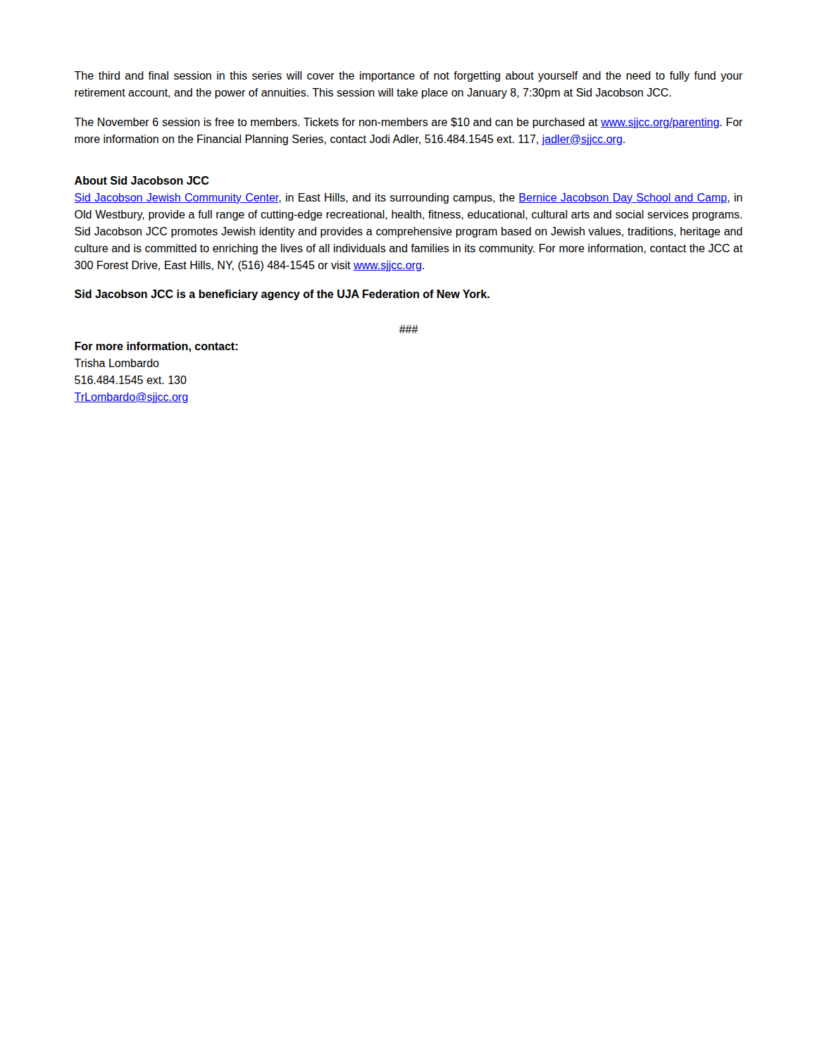The third and final session in this series will cover the importance of not forgetting about yourself and the need to fully fund your retirement account, and the power of annuities. This session will take place on January 8, 7:30pm at Sid Jacobson JCC.
The November 6 session is free to members. Tickets for non-members are $10 and can be purchased at www.sjjcc.org/parenting. For more information on the Financial Planning Series, contact Jodi Adler, 516.484.1545 ext. 117, jadler@sjjcc.org.
About Sid Jacobson JCC
Sid Jacobson Jewish Community Center, in East Hills, and its surrounding campus, the Bernice Jacobson Day School and Camp, in Old Westbury, provide a full range of cutting-edge recreational, health, fitness, educational, cultural arts and social services programs. Sid Jacobson JCC promotes Jewish identity and provides a comprehensive program based on Jewish values, traditions, heritage and culture and is committed to enriching the lives of all individuals and families in its community. For more information, contact the JCC at 300 Forest Drive, East Hills, NY, (516) 484-1545 or visit www.sjjcc.org.
Sid Jacobson JCC is a beneficiary agency of the UJA Federation of New York.
###
For more information, contact:
Trisha Lombardo
516.484.1545 ext. 130
TrLombardo@sjjcc.org